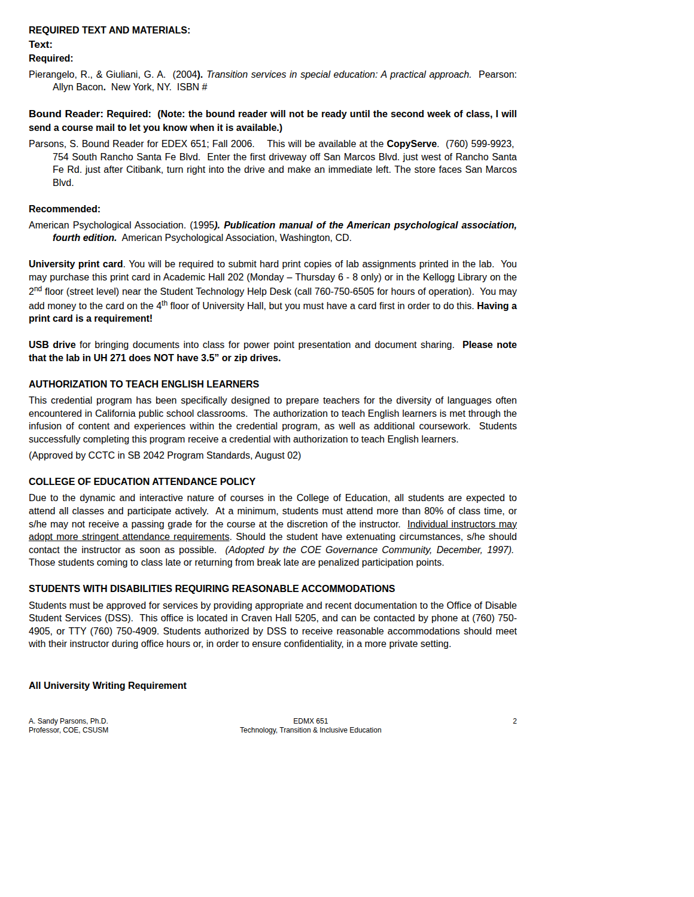REQUIRED TEXT AND MATERIALS:
Text:
Required:
Pierangelo, R., & Giuliani, G. A. (2004). Transition services in special education: A practical approach. Pearson: Allyn Bacon. New York, NY. ISBN #
Bound Reader: Required: (Note: the bound reader will not be ready until the second week of class, I will send a course mail to let you know when it is available.)
Parsons, S. Bound Reader for EDEX 651; Fall 2006. This will be available at the CopyServe. (760) 599-9923, 754 South Rancho Santa Fe Blvd. Enter the first driveway off San Marcos Blvd. just west of Rancho Santa Fe Rd. just after Citibank, turn right into the drive and make an immediate left. The store faces San Marcos Blvd.
Recommended:
American Psychological Association. (1995). Publication manual of the American psychological association, fourth edition. American Psychological Association, Washington, CD.
University print card. You will be required to submit hard print copies of lab assignments printed in the lab. You may purchase this print card in Academic Hall 202 (Monday – Thursday 6 - 8 only) or in the Kellogg Library on the 2nd floor (street level) near the Student Technology Help Desk (call 760-750-6505 for hours of operation). You may add money to the card on the 4th floor of University Hall, but you must have a card first in order to do this. Having a print card is a requirement!
USB drive for bringing documents into class for power point presentation and document sharing. Please note that the lab in UH 271 does NOT have 3.5” or zip drives.
AUTHORIZATION TO TEACH ENGLISH LEARNERS
This credential program has been specifically designed to prepare teachers for the diversity of languages often encountered in California public school classrooms. The authorization to teach English learners is met through the infusion of content and experiences within the credential program, as well as additional coursework. Students successfully completing this program receive a credential with authorization to teach English learners.
(Approved by CCTC in SB 2042 Program Standards, August 02)
COLLEGE OF EDUCATION ATTENDANCE POLICY
Due to the dynamic and interactive nature of courses in the College of Education, all students are expected to attend all classes and participate actively. At a minimum, students must attend more than 80% of class time, or s/he may not receive a passing grade for the course at the discretion of the instructor. Individual instructors may adopt more stringent attendance requirements. Should the student have extenuating circumstances, s/he should contact the instructor as soon as possible. (Adopted by the COE Governance Community, December, 1997). Those students coming to class late or returning from break late are penalized participation points.
STUDENTS WITH DISABILITIES REQUIRING REASONABLE ACCOMMODATIONS
Students must be approved for services by providing appropriate and recent documentation to the Office of Disable Student Services (DSS). This office is located in Craven Hall 5205, and can be contacted by phone at (760) 750-4905, or TTY (760) 750-4909. Students authorized by DSS to receive reasonable accommodations should meet with their instructor during office hours or, in order to ensure confidentiality, in a more private setting.
All University Writing Requirement
A. Sandy Parsons, Ph.D. Professor, COE, CSUSM
EDMX 651 Technology, Transition & Inclusive Education
2